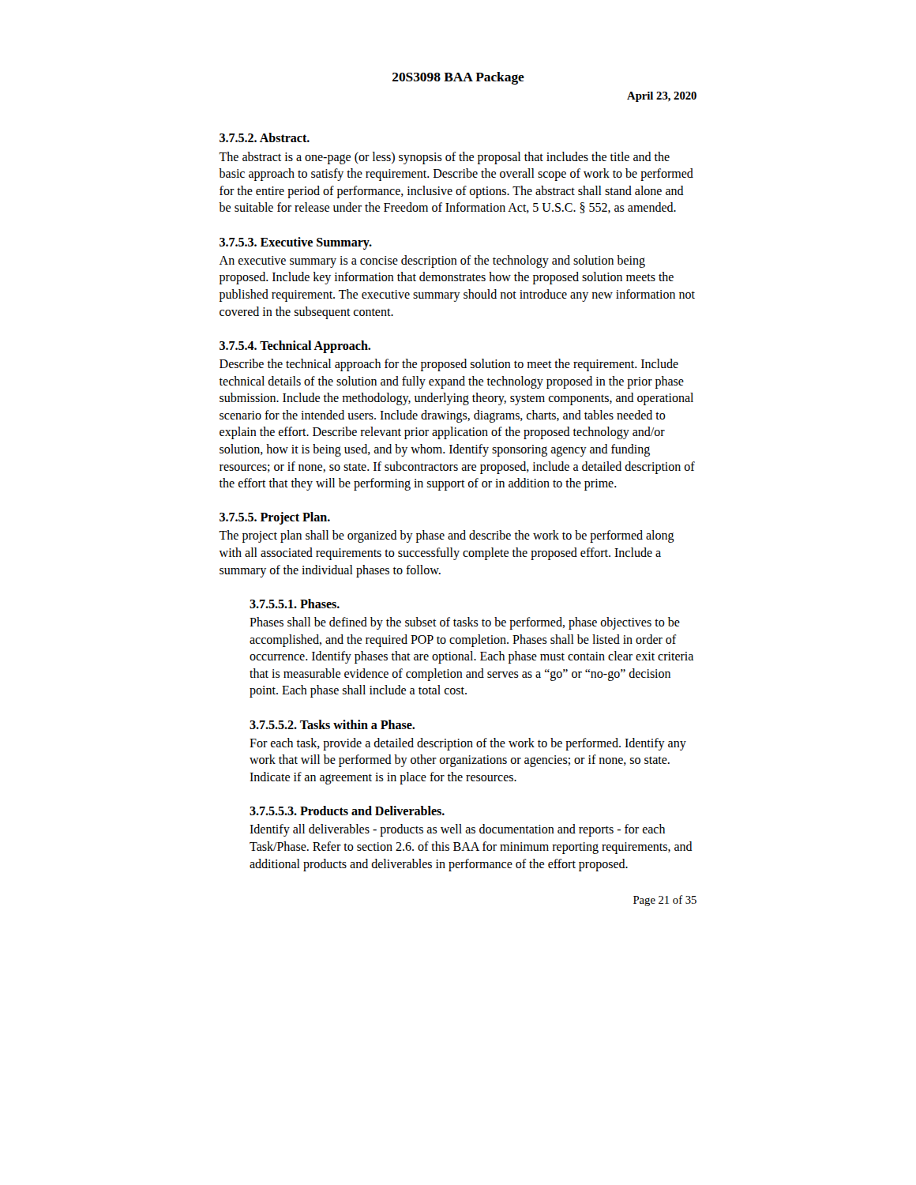20S3098 BAA Package
April 23, 2020
3.7.5.2. Abstract.
The abstract is a one-page (or less) synopsis of the proposal that includes the title and the basic approach to satisfy the requirement. Describe the overall scope of work to be performed for the entire period of performance, inclusive of options. The abstract shall stand alone and be suitable for release under the Freedom of Information Act, 5 U.S.C. § 552, as amended.
3.7.5.3. Executive Summary.
An executive summary is a concise description of the technology and solution being proposed. Include key information that demonstrates how the proposed solution meets the published requirement. The executive summary should not introduce any new information not covered in the subsequent content.
3.7.5.4. Technical Approach.
Describe the technical approach for the proposed solution to meet the requirement. Include technical details of the solution and fully expand the technology proposed in the prior phase submission. Include the methodology, underlying theory, system components, and operational scenario for the intended users. Include drawings, diagrams, charts, and tables needed to explain the effort. Describe relevant prior application of the proposed technology and/or solution, how it is being used, and by whom. Identify sponsoring agency and funding resources; or if none, so state. If subcontractors are proposed, include a detailed description of the effort that they will be performing in support of or in addition to the prime.
3.7.5.5. Project Plan.
The project plan shall be organized by phase and describe the work to be performed along with all associated requirements to successfully complete the proposed effort. Include a summary of the individual phases to follow.
3.7.5.5.1. Phases.
Phases shall be defined by the subset of tasks to be performed, phase objectives to be accomplished, and the required POP to completion. Phases shall be listed in order of occurrence. Identify phases that are optional. Each phase must contain clear exit criteria that is measurable evidence of completion and serves as a “go” or “no-go” decision point. Each phase shall include a total cost.
3.7.5.5.2. Tasks within a Phase.
For each task, provide a detailed description of the work to be performed. Identify any work that will be performed by other organizations or agencies; or if none, so state. Indicate if an agreement is in place for the resources.
3.7.5.5.3. Products and Deliverables.
Identify all deliverables - products as well as documentation and reports - for each Task/Phase. Refer to section 2.6. of this BAA for minimum reporting requirements, and additional products and deliverables in performance of the effort proposed.
Page 21 of 35